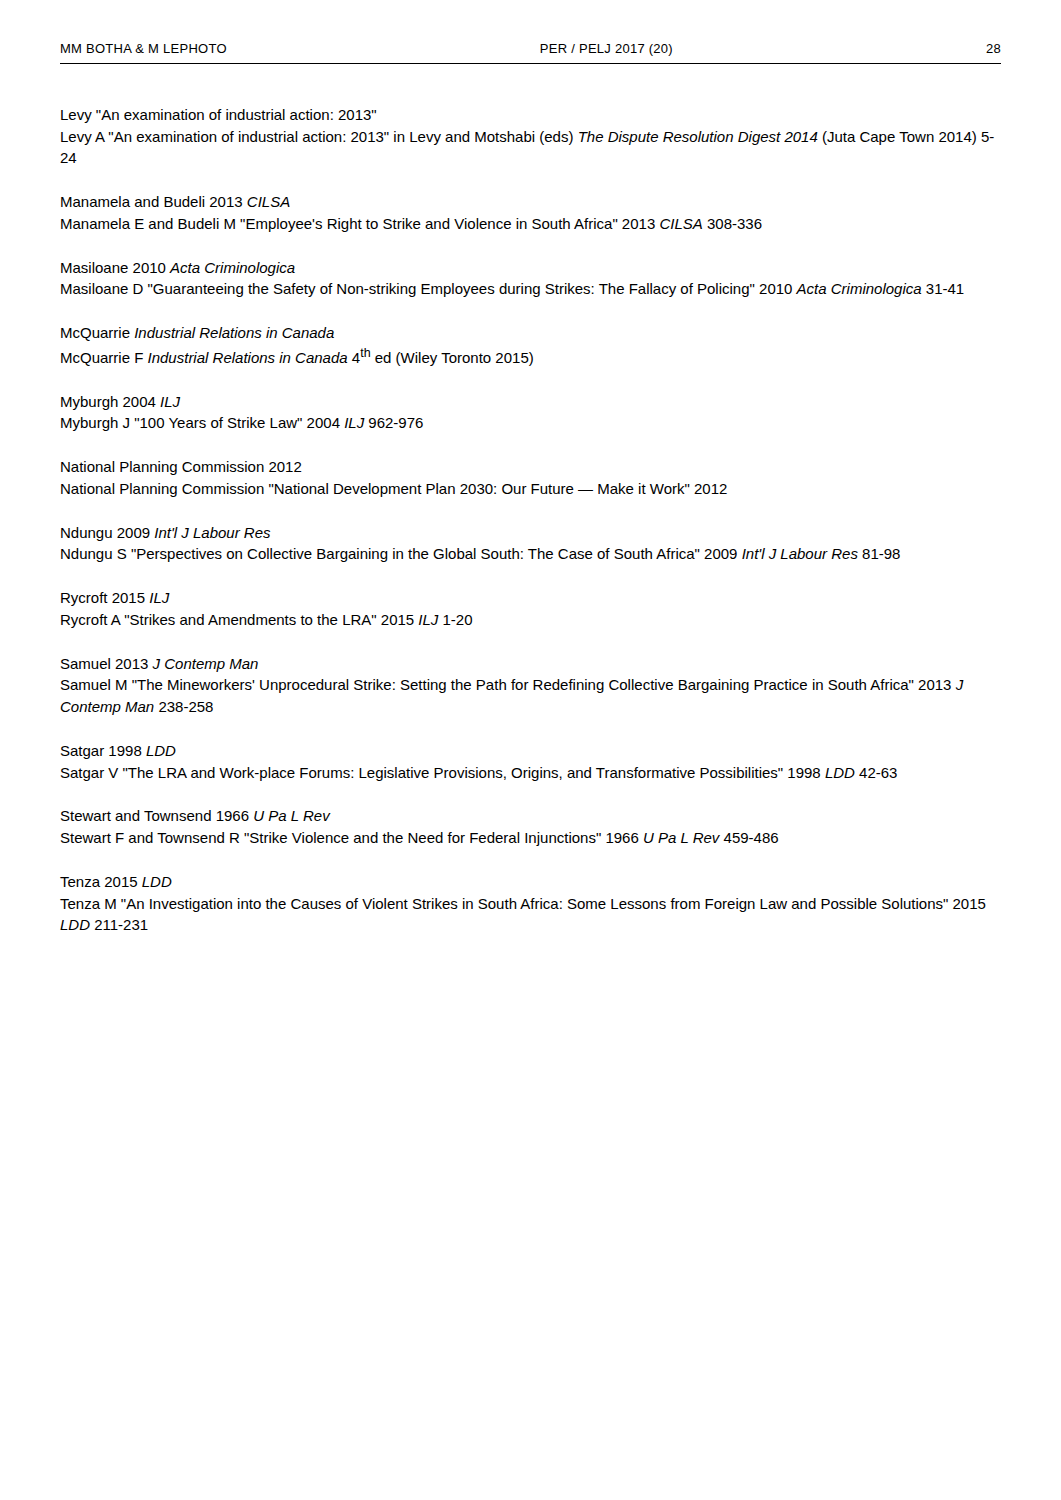MM BOTHA & M LEPHOTO PER / PELJ 2017 (20) 28
Levy "An examination of industrial action: 2013"
Levy A "An examination of industrial action: 2013" in Levy and Motshabi (eds) The Dispute Resolution Digest 2014 (Juta Cape Town 2014) 5-24
Manamela and Budeli 2013 CILSA
Manamela E and Budeli M "Employee's Right to Strike and Violence in South Africa" 2013 CILSA 308-336
Masiloane 2010 Acta Criminologica
Masiloane D "Guaranteeing the Safety of Non-striking Employees during Strikes: The Fallacy of Policing" 2010 Acta Criminologica 31-41
McQuarrie Industrial Relations in Canada
McQuarrie F Industrial Relations in Canada 4th ed (Wiley Toronto 2015)
Myburgh 2004 ILJ
Myburgh J "100 Years of Strike Law" 2004 ILJ 962-976
National Planning Commission 2012
National Planning Commission "National Development Plan 2030: Our Future — Make it Work" 2012
Ndungu 2009 Int'l J Labour Res
Ndungu S "Perspectives on Collective Bargaining in the Global South: The Case of South Africa" 2009 Int'l J Labour Res 81-98
Rycroft 2015 ILJ
Rycroft A "Strikes and Amendments to the LRA" 2015 ILJ 1-20
Samuel 2013 J Contemp Man
Samuel M "The Mineworkers' Unprocedural Strike: Setting the Path for Redefining Collective Bargaining Practice in South Africa" 2013 J Contemp Man 238-258
Satgar 1998 LDD
Satgar V "The LRA and Work-place Forums: Legislative Provisions, Origins, and Transformative Possibilities" 1998 LDD 42-63
Stewart and Townsend 1966 U Pa L Rev
Stewart F and Townsend R "Strike Violence and the Need for Federal Injunctions" 1966 U Pa L Rev 459-486
Tenza 2015 LDD
Tenza M "An Investigation into the Causes of Violent Strikes in South Africa: Some Lessons from Foreign Law and Possible Solutions" 2015 LDD 211-231